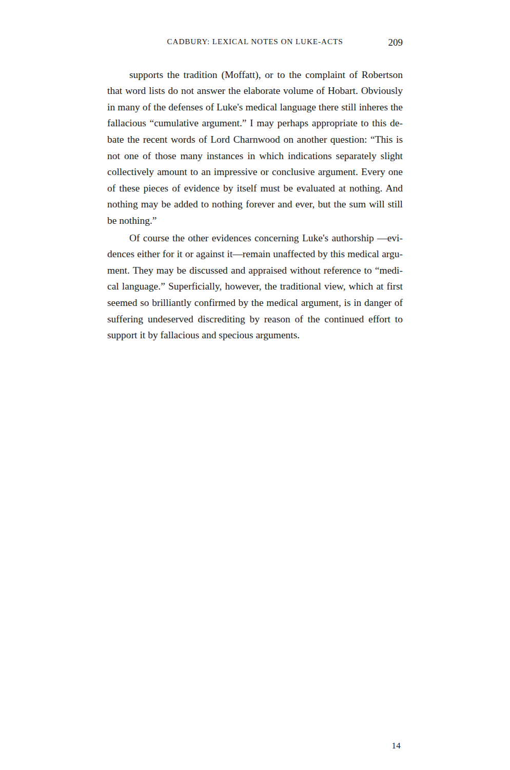Cadbury: Lexical Notes on Luke-Acts 209
supports the tradition (Moffatt), or to the complaint of Robertson that word lists do not answer the elaborate volume of Hobart. Obviously in many of the defenses of Luke's medical language there still inheres the fallacious “cumulative argument.” I may perhaps appropriate to this debate the recent words of Lord Charnwood on another question: “This is not one of those many instances in which indications separately slight collectively amount to an impressive or conclusive argument. Every one of these pieces of evidence by itself must be evaluated at nothing. And nothing may be added to nothing forever and ever, but the sum will still be nothing.”
Of course the other evidences concerning Luke's authorship —evidences either for it or against it—remain unaffected by this medical argument. They may be discussed and appraised without reference to “medical language.” Superficially, however, the traditional view, which at first seemed so brilliantly confirmed by the medical argument, is in danger of suffering undeserved discrediting by reason of the continued effort to support it by fallacious and specious arguments.
14